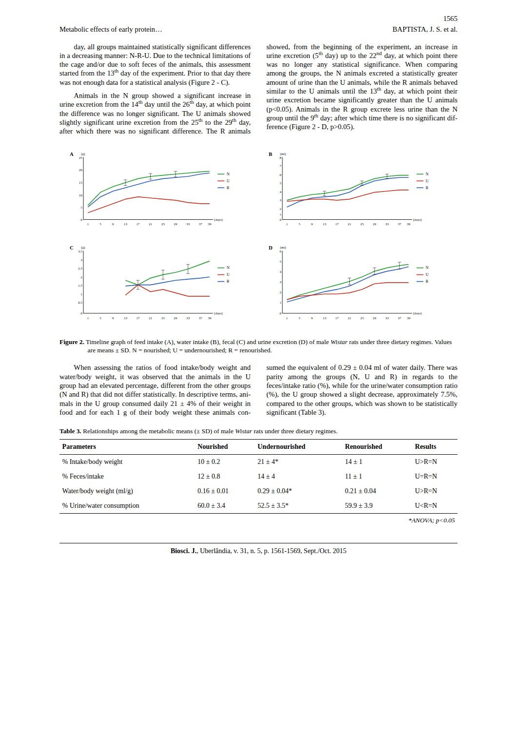1565
Metabolic effects of early protein… BAPTISTA, J. S. et al.
day, all groups maintained statistically significant differences in a decreasing manner: N-R-U. Due to the technical limitations of the cage and/or due to soft feces of the animals, this assessment started from the 13th day of the experiment. Prior to that day there was not enough data for a statistical analysis (Figure 2 - C).
Animals in the N group showed a significant increase in urine excretion from the 14th day until the 26th day, at which point the difference was no longer significant. The U animals showed slightly significant urine excretion from the 25th to the 29th day, after which there was no significant difference. The R animals showed, from the beginning of the experiment, an increase in urine excretion (5th day) up to the 22nd day, at which point there was no longer any statistical significance. When comparing among the groups, the N animals excreted a statistically greater amount of urine than the U animals, while the R animals behaved similar to the U animals until the 13th day, at which point their urine excretion became significantly greater than the U animals (p<0.05). Animals in the R group excrete less urine than the N group until the 9th day; after which time there is no significant difference (Figure 2 - D, p>0.05).
A (g) 25 20 15 10 5 0 1 5 9 13 17 21 25 29 33 37 39 (days) N U R B (ml) 8 7 6 5 4 3 2 1 0 1 5 9 13 17 21 25 29 33 37 39 (days) N U R C (g) 3,5 3 2,5 2 1,5 1 0,5 0 1 5 9 13 17 21 25 29 33 37 39 (days) N U R D (ml) 6 5 4 3 2 1 0 1 5 9 13 17 21 25 29 33 37 39 (days) N U R
Figure 2. Timeline graph of feed intake (A), water intake (B), fecal (C) and urine excretion (D) of male Wistar rats under three dietary regimes. Values are means ± SD. N = nourished; U = undernourished; R = renourished.
When assessing the ratios of food intake/body weight and water/body weight, it was observed that the animals in the U group had an elevated percentage, different from the other groups (N and R) that did not differ statistically. In descriptive terms, animals in the U group consumed daily 21 ± 4% of their weight in food and for each 1 g of their body weight these animals consumed the equivalent of 0.29 ± 0.04 ml of water daily. There was parity among the groups (N, U and R) in regards to the feces/intake ratio (%), while for the urine/water consumption ratio (%), the U group showed a slight decrease, approximately 7.5%, compared to the other groups, which was shown to be statistically significant (Table 3).
Table 3. Relationships among the metabolic means (± SD) of male Wistar rats under three dietary regimes.
| Parameters | Nourished | Undernourished | Renourished | Results |
| --- | --- | --- | --- | --- |
| % Intake/body weight | 10 ± 0.2 | 21 ± 4* | 14 ± 1 | U>R=N |
| % Feces/intake | 12 ± 0.8 | 14 ± 4 | 11 ± 1 | U=R=N |
| Water/body weight (ml/g) | 0.16 ± 0.01 | 0.29 ± 0.04* | 0.21 ± 0.04 | U>R=N |
| % Urine/water consumption | 60.0 ± 3.4 | 52.5 ± 3.5* | 59.9 ± 3.9 | U<R=N |
| *ANOVA; p<0.05 |
Biosci. J., Uberlândia, v. 31, n. 5, p. 1561-1569, Sept./Oct. 2015